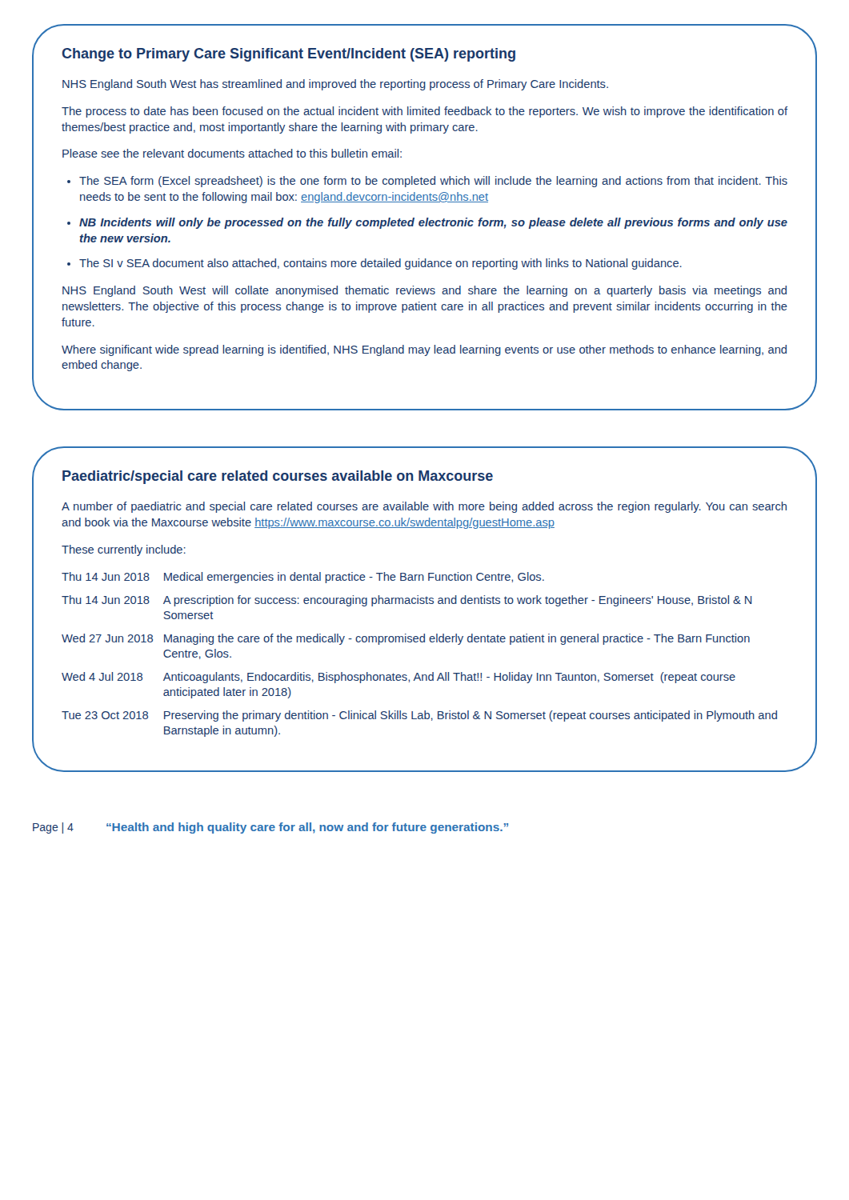Change to Primary Care Significant Event/Incident (SEA) reporting
NHS England South West has streamlined and improved the reporting process of Primary Care Incidents.
The process to date has been focused on the actual incident with limited feedback to the reporters. We wish to improve the identification of themes/best practice and, most importantly share the learning with primary care.
Please see the relevant documents attached to this bulletin email:
The SEA form (Excel spreadsheet) is the one form to be completed which will include the learning and actions from that incident. This needs to be sent to the following mail box: england.devcorn-incidents@nhs.net
NB Incidents will only be processed on the fully completed electronic form, so please delete all previous forms and only use the new version.
The SI v SEA document also attached, contains more detailed guidance on reporting with links to National guidance.
NHS England South West will collate anonymised thematic reviews and share the learning on a quarterly basis via meetings and newsletters. The objective of this process change is to improve patient care in all practices and prevent similar incidents occurring in the future.
Where significant wide spread learning is identified, NHS England may lead learning events or use other methods to enhance learning, and embed change.
Paediatric/special care related courses available on Maxcourse
A number of paediatric and special care related courses are available with more being added across the region regularly. You can search and book via the Maxcourse website https://www.maxcourse.co.uk/swdentalpg/guestHome.asp
These currently include:
| Thu 14 Jun 2018 | Medical emergencies in dental practice - The Barn Function Centre, Glos. |
| Thu 14 Jun 2018 | A prescription for success: encouraging pharmacists and dentists to work together - Engineers' House, Bristol & N Somerset |
| Wed 27 Jun 2018 | Managing the care of the medically - compromised elderly dentate patient in general practice - The Barn Function Centre, Glos. |
| Wed 4 Jul 2018 | Anticoagulants, Endocarditis, Bisphosphonates, And All That!! - Holiday Inn Taunton, Somerset (repeat course anticipated later in 2018) |
| Tue 23 Oct 2018 | Preserving the primary dentition - Clinical Skills Lab, Bristol & N Somerset (repeat courses anticipated in Plymouth and Barnstaple in autumn). |
Page | 4 “Health and high quality care for all, now and for future generations.”